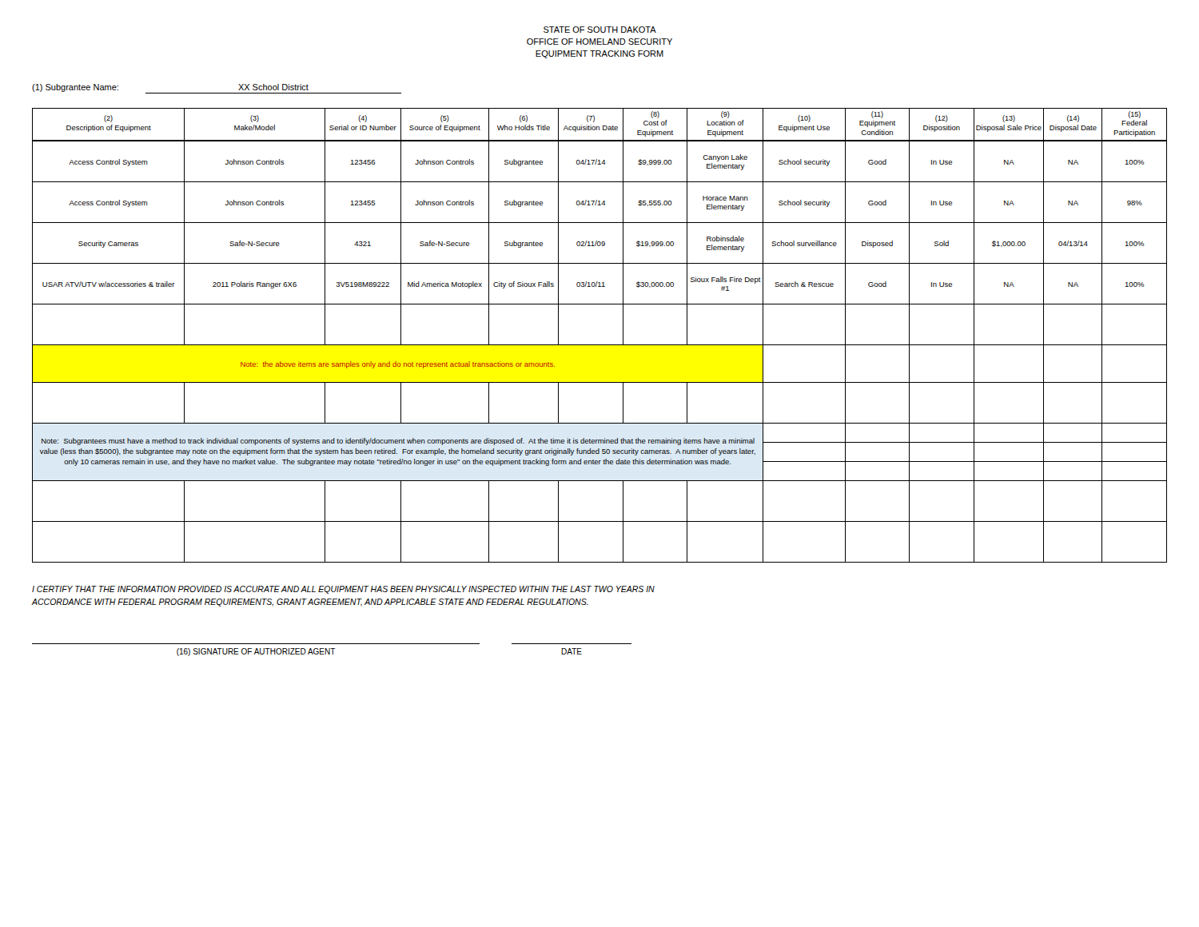STATE OF SOUTH DAKOTA
OFFICE OF HOMELAND SECURITY
EQUIPMENT TRACKING FORM
(1) Subgrantee Name: XX School District
| (2) Description of Equipment | (3) Make/Model | (4) Serial or ID Number | (5) Source of Equipment | (6) Who Holds Title | (7) Acquisition Date | (8) Cost of Equipment | (9) Location of Equipment | (10) Equipment Use | (11) Equipment Condition | (12) Disposition | (13) Disposal Sale Price | (14) Disposal Date | (15) Federal Participation |
| --- | --- | --- | --- | --- | --- | --- | --- | --- | --- | --- | --- | --- | --- |
| Access Control System | Johnson Controls | 123456 | Johnson Controls | Subgrantee | 04/17/14 | $9,999.00 | Canyon Lake Elementary | School security | Good | In Use | NA | NA | 100% |
| Access Control System | Johnson Controls | 123455 | Johnson Controls | Subgrantee | 04/17/14 | $5,555.00 | Horace Mann Elementary | School security | Good | In Use | NA | NA | 98% |
| Security Cameras | Safe-N-Secure | 4321 | Safe-N-Secure | Subgrantee | 02/11/09 | $19,999.00 | Robinsdale Elementary | School surveillance | Disposed | Sold | $1,000.00 | 04/13/14 | 100% |
| USAR ATV/UTV w/accessories & trailer | 2011 Polaris Ranger 6X6 | 3V5198M89222 | Mid America Motoplex | City of Sioux Falls | 03/10/11 | $30,000.00 | Sioux Falls Fire Dept #1 | Search & Rescue | Good | In Use | NA | NA | 100% |
| Note: the above items are samples only and do not represent actual transactions or amounts. | | | | | | |
| Note: Subgrantees must have a method to track individual components of systems and to identify/document when components are disposed of. At the time it is determined that the remaining items have a minimal value (less than $5000), the subgrantee may note on the equipment form that the system has been retired. For example, the homeland security grant originally funded 50 security cameras. A number of years later, only 10 cameras remain in use, and they have no market value. The subgrantee may notate "retired/no longer in use" on the equipment tracking form and enter the date this determination was made. | | | | | | |
I CERTIFY THAT THE INFORMATION PROVIDED IS ACCURATE AND ALL EQUIPMENT HAS BEEN PHYSICALLY INSPECTED WITHIN THE LAST TWO YEARS IN
ACCORDANCE WITH FEDERAL PROGRAM REQUIREMENTS, GRANT AGREEMENT, AND APPLICABLE STATE AND FEDERAL REGULATIONS.
(16) SIGNATURE OF AUTHORIZED AGENT DATE